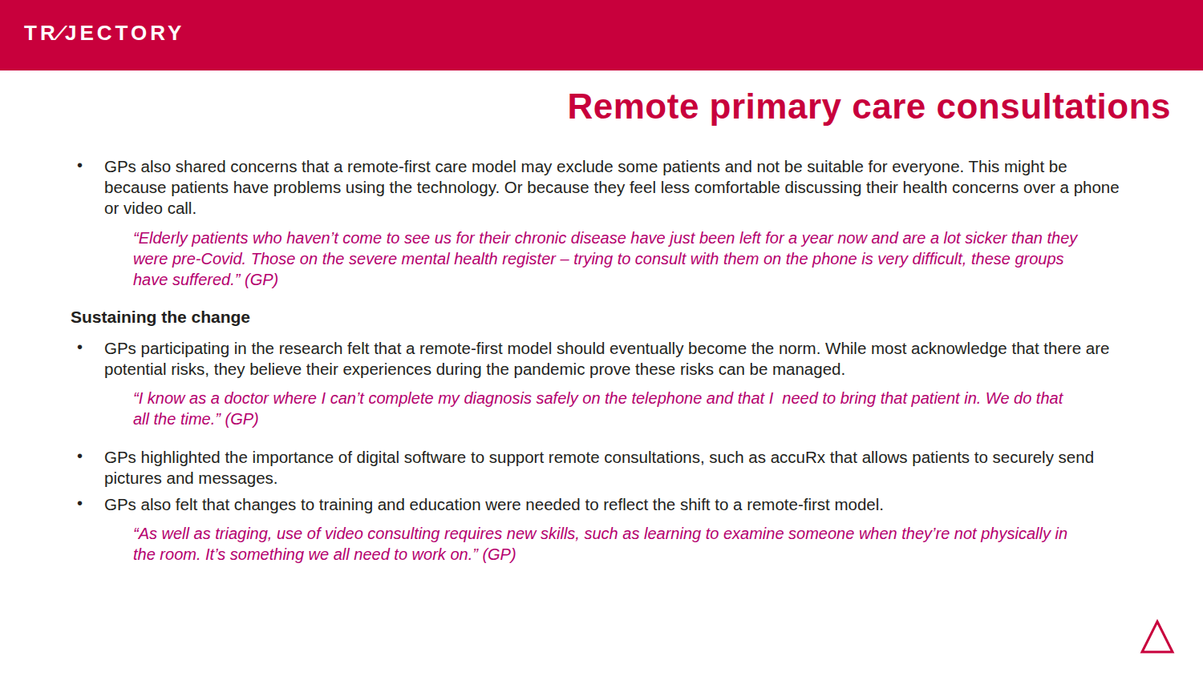TR∕JECTORY
Remote primary care consultations
GPs also shared concerns that a remote-first care model may exclude some patients and not be suitable for everyone. This might be because patients have problems using the technology. Or because they feel less comfortable discussing their health concerns over a phone or video call.
“Elderly patients who haven’t come to see us for their chronic disease have just been left for a year now and are a lot sicker than they were pre-Covid. Those on the severe mental health register – trying to consult with them on the phone is very difficult, these groups have suffered.” (GP)
Sustaining the change
GPs participating in the research felt that a remote-first model should eventually become the norm. While most acknowledge that there are potential risks, they believe their experiences during the pandemic prove these risks can be managed.
“I know as a doctor where I can’t complete my diagnosis safely on the telephone and that I need to bring that patient in. We do that all the time.” (GP)
GPs highlighted the importance of digital software to support remote consultations, such as accuRx that allows patients to securely send pictures and messages.
GPs also felt that changes to training and education were needed to reflect the shift to a remote-first model.
“As well as triaging, use of video consulting requires new skills, such as learning to examine someone when they’re not physically in the room. It’s something we all need to work on.” (GP)